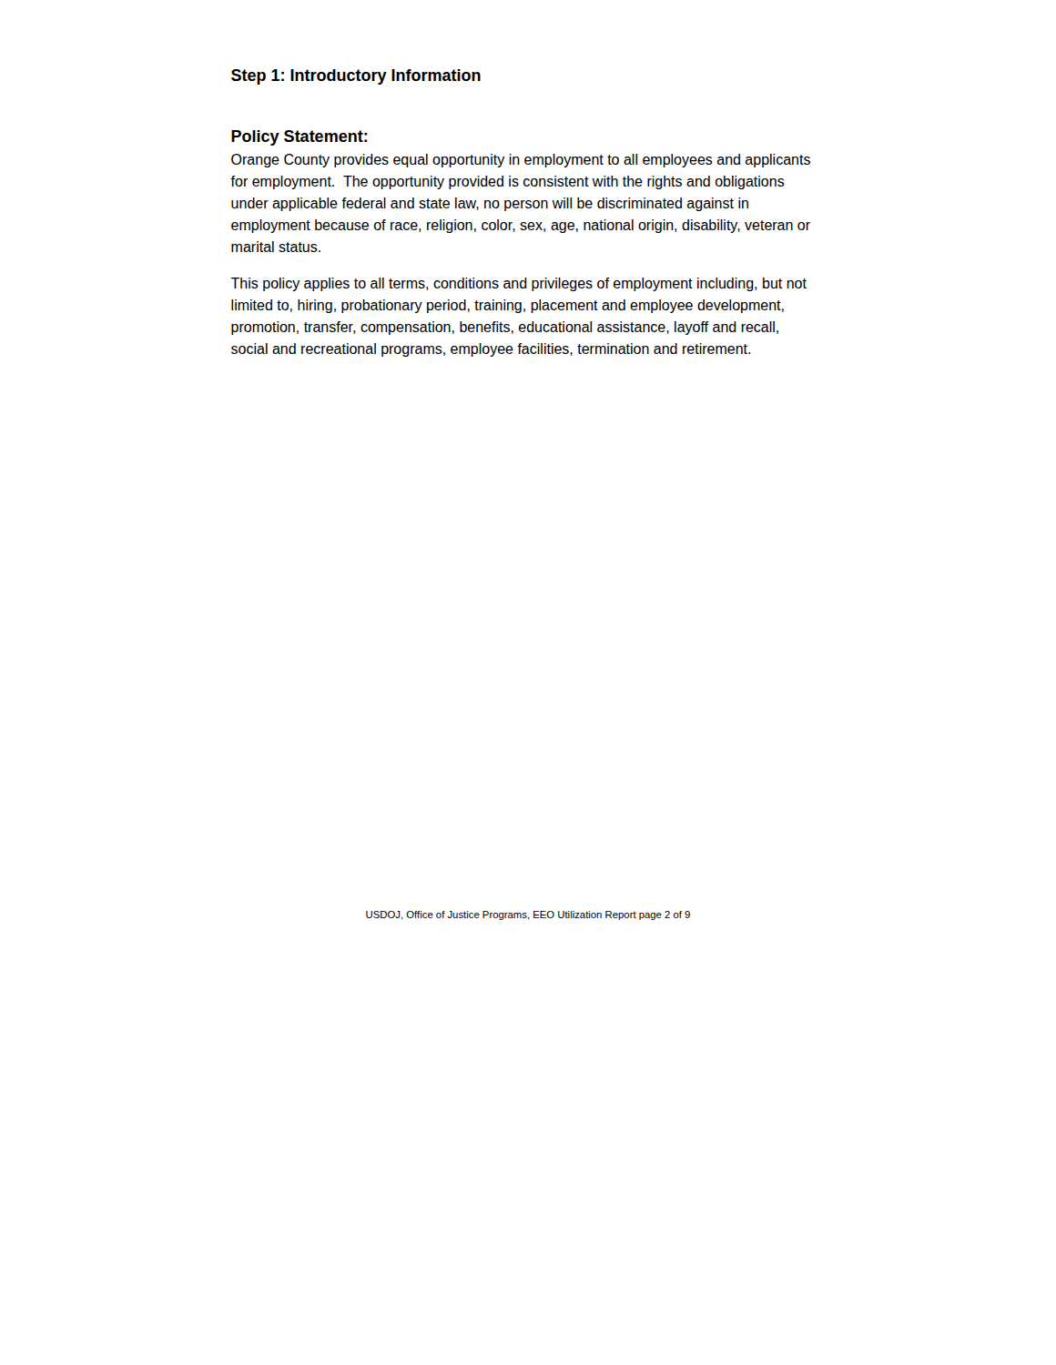Step 1: Introductory Information
Policy Statement:
Orange County provides equal opportunity in employment to all employees and applicants for employment. The opportunity provided is consistent with the rights and obligations under applicable federal and state law, no person will be discriminated against in employment because of race, religion, color, sex, age, national origin, disability, veteran or marital status.
This policy applies to all terms, conditions and privileges of employment including, but not limited to, hiring, probationary period, training, placement and employee development, promotion, transfer, compensation, benefits, educational assistance, layoff and recall, social and recreational programs, employee facilities, termination and retirement.
USDOJ, Office of Justice Programs, EEO Utilization Report page 2 of 9